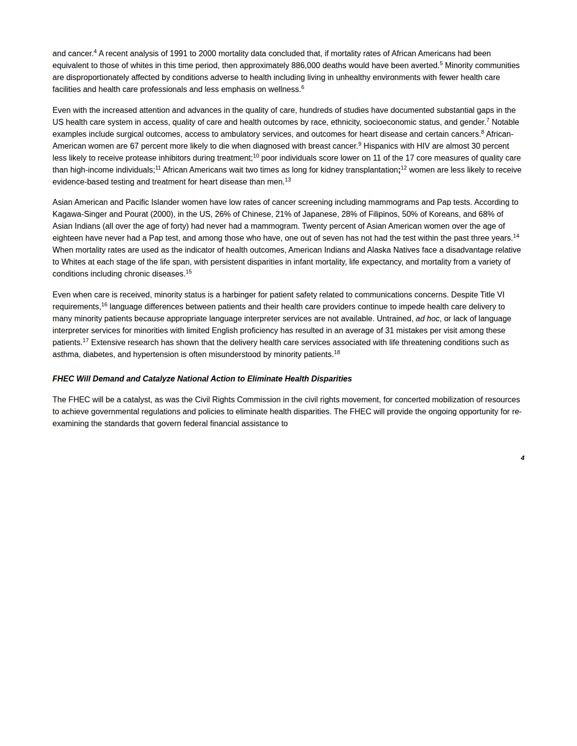and cancer.4 A recent analysis of 1991 to 2000 mortality data concluded that, if mortality rates of African Americans had been equivalent to those of whites in this time period, then approximately 886,000 deaths would have been averted.5 Minority communities are disproportionately affected by conditions adverse to health including living in unhealthy environments with fewer health care facilities and health care professionals and less emphasis on wellness.6
Even with the increased attention and advances in the quality of care, hundreds of studies have documented substantial gaps in the US health care system in access, quality of care and health outcomes by race, ethnicity, socioeconomic status, and gender.7 Notable examples include surgical outcomes, access to ambulatory services, and outcomes for heart disease and certain cancers.8 African-American women are 67 percent more likely to die when diagnosed with breast cancer.9 Hispanics with HIV are almost 30 percent less likely to receive protease inhibitors during treatment;10 poor individuals score lower on 11 of the 17 core measures of quality care than high-income individuals;11 African Americans wait two times as long for kidney transplantation;12 women are less likely to receive evidence-based testing and treatment for heart disease than men.13
Asian American and Pacific Islander women have low rates of cancer screening including mammograms and Pap tests. According to Kagawa-Singer and Pourat (2000), in the US, 26% of Chinese, 21% of Japanese, 28% of Filipinos, 50% of Koreans, and 68% of Asian Indians (all over the age of forty) had never had a mammogram. Twenty percent of Asian American women over the age of eighteen have never had a Pap test, and among those who have, one out of seven has not had the test within the past three years.14 When mortality rates are used as the indicator of health outcomes, American Indians and Alaska Natives face a disadvantage relative to Whites at each stage of the life span, with persistent disparities in infant mortality, life expectancy, and mortality from a variety of conditions including chronic diseases.15
Even when care is received, minority status is a harbinger for patient safety related to communications concerns. Despite Title VI requirements,16 language differences between patients and their health care providers continue to impede health care delivery to many minority patients because appropriate language interpreter services are not available. Untrained, ad hoc, or lack of language interpreter services for minorities with limited English proficiency has resulted in an average of 31 mistakes per visit among these patients.17 Extensive research has shown that the delivery health care services associated with life threatening conditions such as asthma, diabetes, and hypertension is often misunderstood by minority patients.18
FHEC Will Demand and Catalyze National Action to Eliminate Health Disparities
The FHEC will be a catalyst, as was the Civil Rights Commission in the civil rights movement, for concerted mobilization of resources to achieve governmental regulations and policies to eliminate health disparities. The FHEC will provide the ongoing opportunity for re-examining the standards that govern federal financial assistance to
4